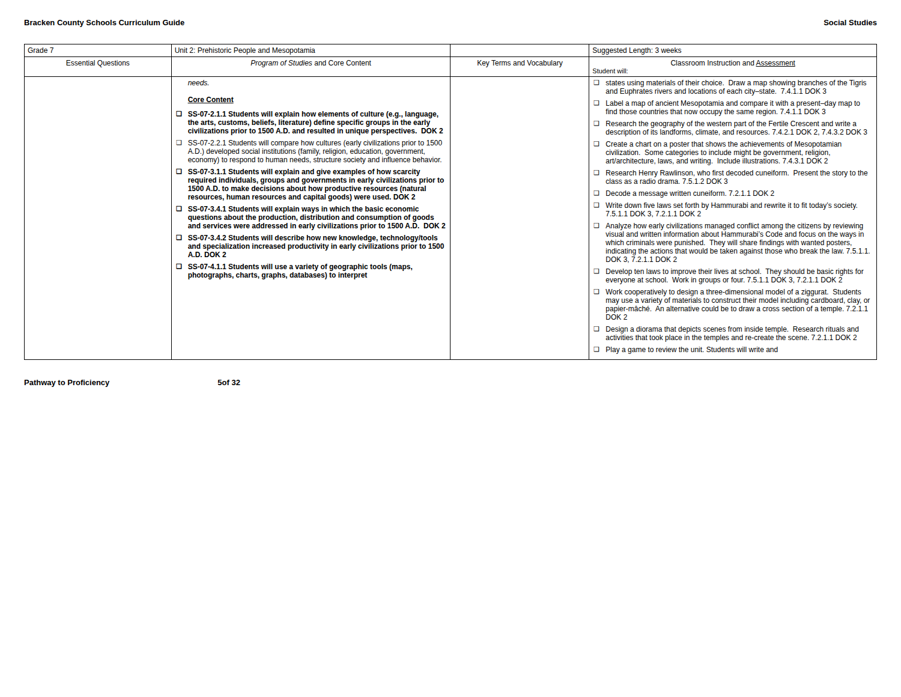Bracken County Schools Curriculum Guide
Social Studies
| Grade 7 | Unit 2: Prehistoric People and Mesopotamia | | Suggested Length: 3 weeks |
| Essential Questions | Program of Studies and Core Content | Key Terms and Vocabulary | Classroom Instruction and Assessment Student will: |
| | needs. Core Content SS-07-2.1.1 Students will explain how elements of culture (e.g., language, the arts, customs, beliefs, literature) define specific groups in the early civilizations prior to 1500 A.D. and resulted in unique perspectives. DOK 2 SS-07-2.2.1 Students will compare how cultures (early civilizations prior to 1500 A.D.) developed social institutions (family, religion, education, government, economy) to respond to human needs, structure society and influence behavior. SS-07-3.1.1 Students will explain and give examples of how scarcity required individuals, groups and governments in early civilizations prior to 1500 A.D. to make decisions about how productive resources (natural resources, human resources and capital goods) were used. DOK 2 SS-07-3.4.1 Students will explain ways in which the basic economic questions about the production, distribution and consumption of goods and services were addressed in early civilizations prior to 1500 A.D. DOK 2 SS-07-3.4.2 Students will describe how new knowledge, technology/tools and specialization increased productivity in early civilizations prior to 1500 A.D. DOK 2 SS-07-4.1.1 Students will use a variety of geographic tools (maps, photographs, charts, graphs, databases) to interpret | | states using materials of their choice. Draw a map showing branches of the Tigris and Euphrates rivers and locations of each city–state. 7.4.1.1 DOK 3 Label a map of ancient Mesopotamia and compare it with a present–day map to find those countries that now occupy the same region. 7.4.1.1 DOK 3 Research the geography of the western part of the Fertile Crescent and write a description of its landforms, climate, and resources. 7.4.2.1 DOK 2, 7.4.3.2 DOK 3 Create a chart on a poster that shows the achievements of Mesopotamian civilization. Some categories to include might be government, religion, art/architecture, laws, and writing. Include illustrations. 7.4.3.1 DOK 2 Research Henry Rawlinson, who first decoded cuneiform. Present the story to the class as a radio drama. 7.5.1.2 DOK 3 Decode a message written cuneiform. 7.2.1.1 DOK 2 Write down five laws set forth by Hammurabi and rewrite it to fit today’s society. 7.5.1.1 DOK 3, 7.2.1.1 DOK 2 Analyze how early civilizations managed conflict among the citizens by reviewing visual and written information about Hammurabi’s Code and focus on the ways in which criminals were punished. They will share findings with wanted posters, indicating the actions that would be taken against those who break the law. 7.5.1.1. DOK 3, 7.2.1.1 DOK 2 Develop ten laws to improve their lives at school. They should be basic rights for everyone at school. Work in groups or four. 7.5.1.1 DOK 3, 7.2.1.1 DOK 2 Work cooperatively to design a three-dimensional model of a ziggurat. Students may use a variety of materials to construct their model including cardboard, clay, or papier-mâché. An alternative could be to draw a cross section of a temple. 7.2.1.1 DOK 2 Design a diorama that depicts scenes from inside temple. Research rituals and activities that took place in the temples and re-create the scene. 7.2.1.1 DOK 2 Play a game to review the unit. Students will write and |
Pathway to Proficiency
5of 32